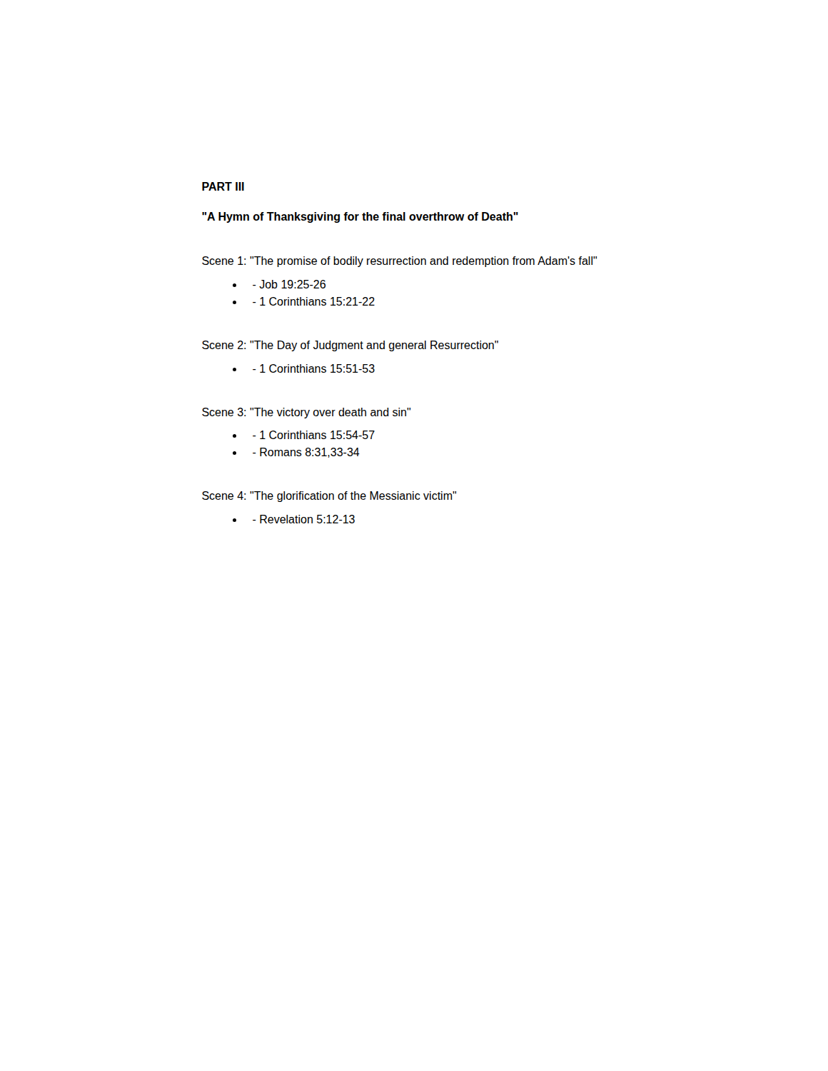PART III
"A Hymn of Thanksgiving for the final overthrow of Death"
Scene 1: "The promise of bodily resurrection and redemption from Adam's fall"
- Job 19:25-26
- 1 Corinthians 15:21-22
Scene 2: "The Day of Judgment and general Resurrection"
- 1 Corinthians 15:51-53
Scene 3: "The victory over death and sin"
- 1 Corinthians 15:54-57
- Romans 8:31,33-34
Scene 4: "The glorification of the Messianic victim"
- Revelation 5:12-13